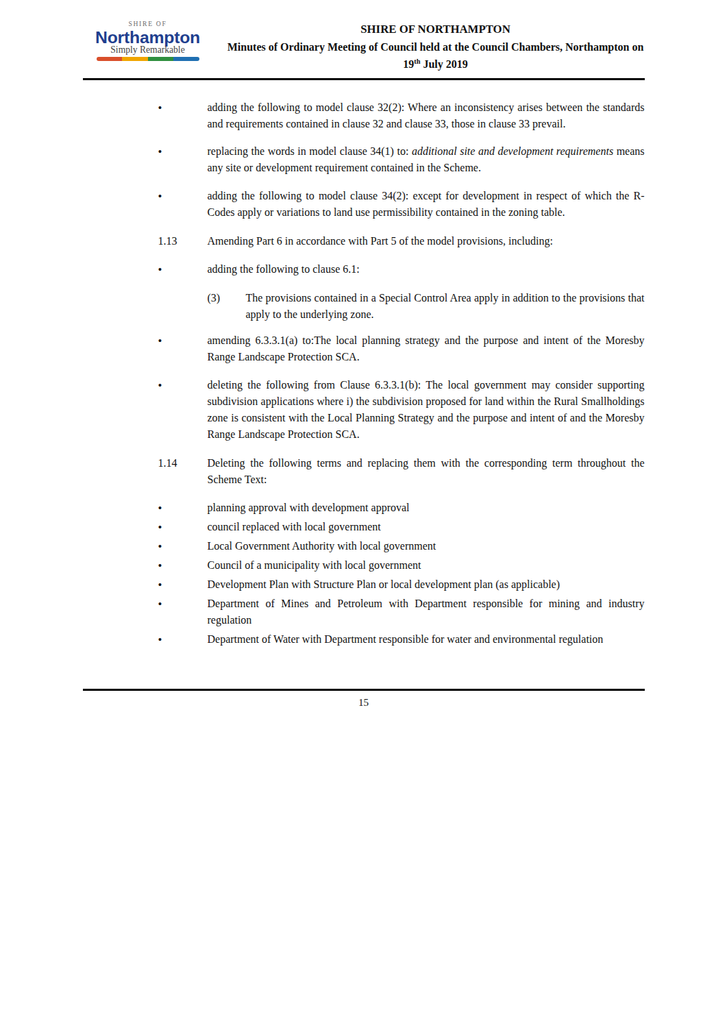Shire of Northampton Simply Remarkable
SHIRE OF NORTHAMPTON
Minutes of Ordinary Meeting of Council held at the Council Chambers, Northampton on 19th July 2019
adding the following to model clause 32(2): Where an inconsistency arises between the standards and requirements contained in clause 32 and clause 33, those in clause 33 prevail.
replacing the words in model clause 34(1) to: additional site and development requirements means any site or development requirement contained in the Scheme.
adding the following to model clause 34(2): except for development in respect of which the R-Codes apply or variations to land use permissibility contained in the zoning table.
1.13
Amending Part 6 in accordance with Part 5 of the model provisions, including:
adding the following to clause 6.1:
(3)
The provisions contained in a Special Control Area apply in addition to the provisions that apply to the underlying zone.
amending 6.3.3.1(a) to:The local planning strategy and the purpose and intent of the Moresby Range Landscape Protection SCA.
deleting the following from Clause 6.3.3.1(b): The local government may consider supporting subdivision applications where i) the subdivision proposed for land within the Rural Smallholdings zone is consistent with the Local Planning Strategy and the purpose and intent of and the Moresby Range Landscape Protection SCA.
1.14
Deleting the following terms and replacing them with the corresponding term throughout the Scheme Text:
planning approval with development approval
council replaced with local government
Local Government Authority with local government
Council of a municipality with local government
Development Plan with Structure Plan or local development plan (as applicable)
Department of Mines and Petroleum with Department responsible for mining and industry regulation
Department of Water with Department responsible for water and environmental regulation
15